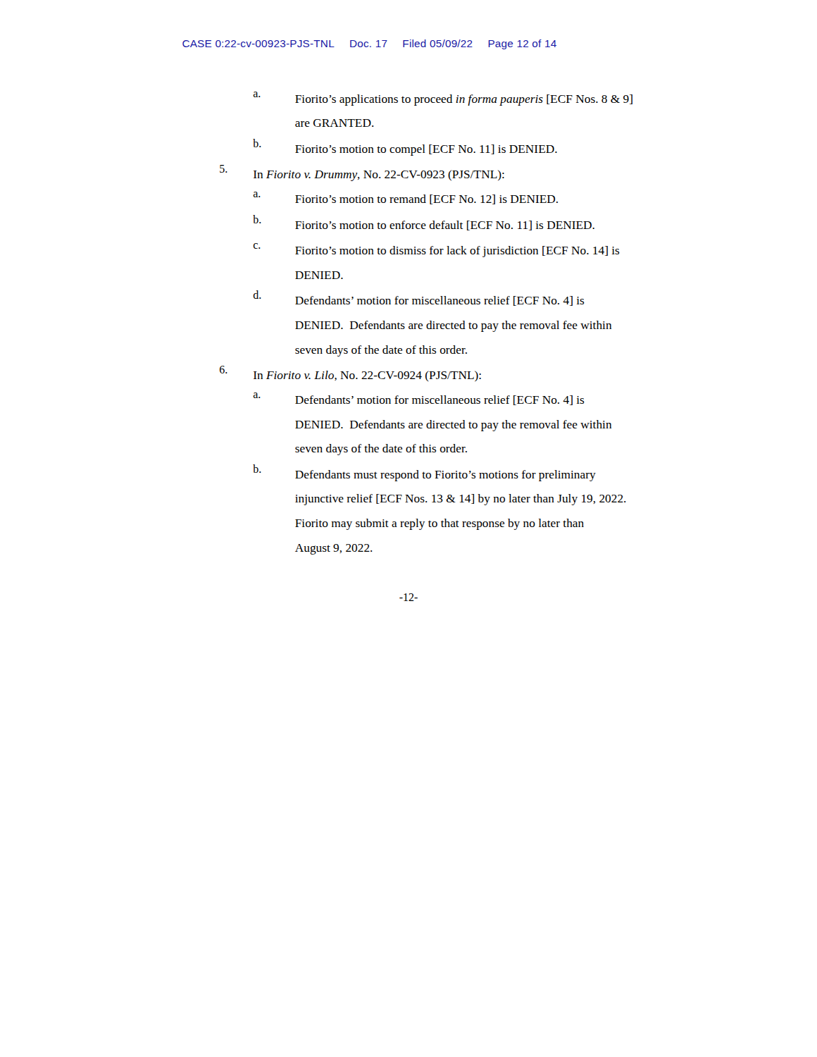CASE 0:22-cv-00923-PJS-TNL Doc. 17 Filed 05/09/22 Page 12 of 14
a.
Fiorito’s applications to proceed in forma pauperis [ECF Nos. 8 & 9]
are GRANTED.
b.
Fiorito’s motion to compel [ECF No. 11] is DENIED.
5.
In Fiorito v. Drummy, No. 22-CV-0923 (PJS/TNL):
a.
Fiorito’s motion to remand [ECF No. 12] is DENIED.
b.
Fiorito’s motion to enforce default [ECF No. 11] is DENIED.
c.
Fiorito’s motion to dismiss for lack of jurisdiction [ECF No. 14] is
DENIED.
d.
Defendants’ motion for miscellaneous relief [ECF No. 4] is
DENIED. Defendants are directed to pay the removal fee within
seven days of the date of this order.
6.
In Fiorito v. Lilo, No. 22-CV-0924 (PJS/TNL):
a.
Defendants’ motion for miscellaneous relief [ECF No. 4] is
DENIED. Defendants are directed to pay the removal fee within
seven days of the date of this order.
b.
Defendants must respond to Fiorito’s motions for preliminary
injunctive relief [ECF Nos. 13 & 14] by no later than July 19, 2022.
Fiorito may submit a reply to that response by no later than
August 9, 2022.
-12-